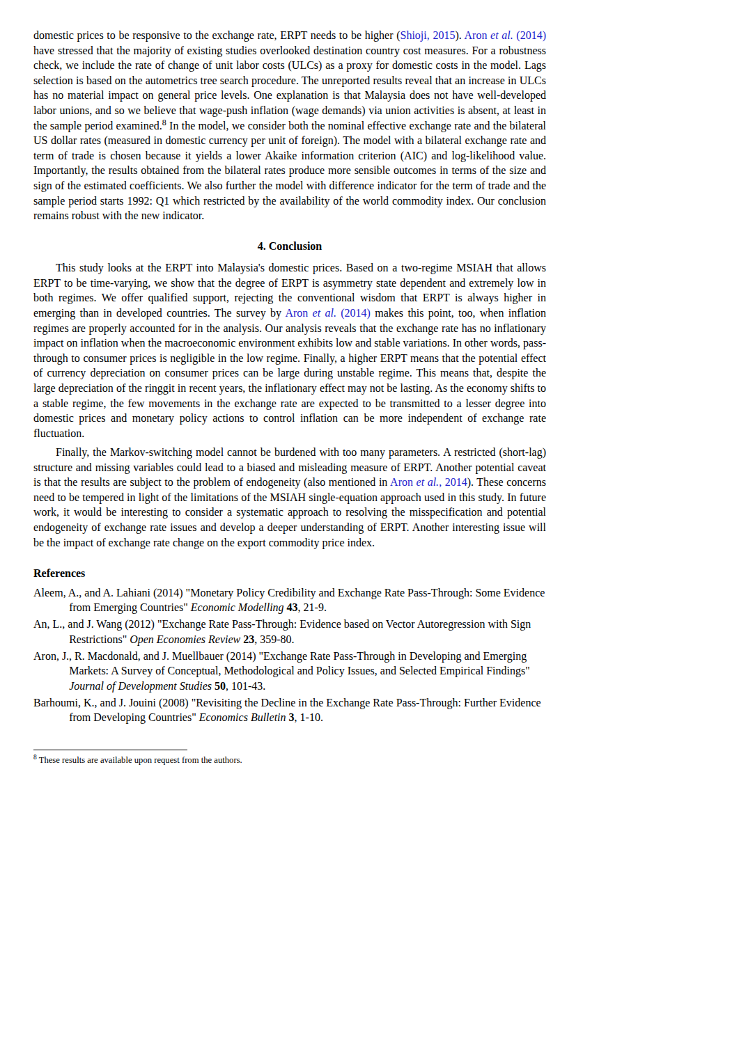domestic prices to be responsive to the exchange rate, ERPT needs to be higher (Shioji, 2015). Aron et al. (2014) have stressed that the majority of existing studies overlooked destination country cost measures. For a robustness check, we include the rate of change of unit labor costs (ULCs) as a proxy for domestic costs in the model. Lags selection is based on the autometrics tree search procedure. The unreported results reveal that an increase in ULCs has no material impact on general price levels. One explanation is that Malaysia does not have well-developed labor unions, and so we believe that wage-push inflation (wage demands) via union activities is absent, at least in the sample period examined.8 In the model, we consider both the nominal effective exchange rate and the bilateral US dollar rates (measured in domestic currency per unit of foreign). The model with a bilateral exchange rate and term of trade is chosen because it yields a lower Akaike information criterion (AIC) and log-likelihood value. Importantly, the results obtained from the bilateral rates produce more sensible outcomes in terms of the size and sign of the estimated coefficients. We also further the model with difference indicator for the term of trade and the sample period starts 1992: Q1 which restricted by the availability of the world commodity index. Our conclusion remains robust with the new indicator.
4. Conclusion
This study looks at the ERPT into Malaysia's domestic prices. Based on a two-regime MSIAH that allows ERPT to be time-varying, we show that the degree of ERPT is asymmetry state dependent and extremely low in both regimes. We offer qualified support, rejecting the conventional wisdom that ERPT is always higher in emerging than in developed countries. The survey by Aron et al. (2014) makes this point, too, when inflation regimes are properly accounted for in the analysis. Our analysis reveals that the exchange rate has no inflationary impact on inflation when the macroeconomic environment exhibits low and stable variations. In other words, pass-through to consumer prices is negligible in the low regime. Finally, a higher ERPT means that the potential effect of currency depreciation on consumer prices can be large during unstable regime. This means that, despite the large depreciation of the ringgit in recent years, the inflationary effect may not be lasting. As the economy shifts to a stable regime, the few movements in the exchange rate are expected to be transmitted to a lesser degree into domestic prices and monetary policy actions to control inflation can be more independent of exchange rate fluctuation.
Finally, the Markov-switching model cannot be burdened with too many parameters. A restricted (short-lag) structure and missing variables could lead to a biased and misleading measure of ERPT. Another potential caveat is that the results are subject to the problem of endogeneity (also mentioned in Aron et al., 2014). These concerns need to be tempered in light of the limitations of the MSIAH single-equation approach used in this study. In future work, it would be interesting to consider a systematic approach to resolving the misspecification and potential endogeneity of exchange rate issues and develop a deeper understanding of ERPT. Another interesting issue will be the impact of exchange rate change on the export commodity price index.
References
Aleem, A., and A. Lahiani (2014) "Monetary Policy Credibility and Exchange Rate Pass-Through: Some Evidence from Emerging Countries" Economic Modelling 43, 21-9.
An, L., and J. Wang (2012) "Exchange Rate Pass-Through: Evidence based on Vector Autoregression with Sign Restrictions" Open Economies Review 23, 359-80.
Aron, J., R. Macdonald, and J. Muellbauer (2014) "Exchange Rate Pass-Through in Developing and Emerging Markets: A Survey of Conceptual, Methodological and Policy Issues, and Selected Empirical Findings" Journal of Development Studies 50, 101-43.
Barhoumi, K., and J. Jouini (2008) "Revisiting the Decline in the Exchange Rate Pass-Through: Further Evidence from Developing Countries" Economics Bulletin 3, 1-10.
8 These results are available upon request from the authors.